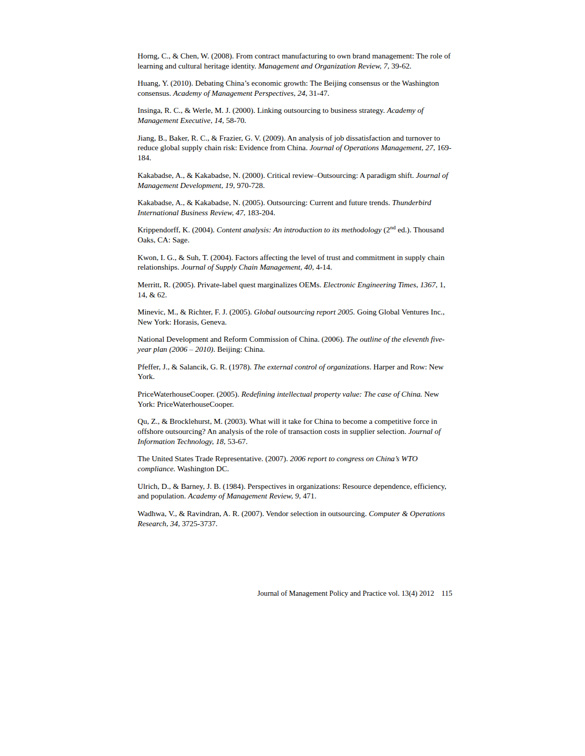Horng, C., & Chen, W. (2008). From contract manufacturing to own brand management: The role of learning and cultural heritage identity. Management and Organization Review, 7, 39-62.
Huang, Y. (2010). Debating China’s economic growth: The Beijing consensus or the Washington consensus. Academy of Management Perspectives, 24, 31-47.
Insinga, R. C., & Werle, M. J. (2000). Linking outsourcing to business strategy. Academy of Management Executive, 14, 58-70.
Jiang, B., Baker, R. C., & Frazier, G. V. (2009). An analysis of job dissatisfaction and turnover to reduce global supply chain risk: Evidence from China. Journal of Operations Management, 27, 169-184.
Kakabadse, A., & Kakabadse, N. (2000). Critical review–Outsourcing: A paradigm shift. Journal of Management Development, 19, 970-728.
Kakabadse, A., & Kakabadse, N. (2005). Outsourcing: Current and future trends. Thunderbird International Business Review, 47, 183-204.
Krippendorff, K. (2004). Content analysis: An introduction to its methodology (2nd ed.). Thousand Oaks, CA: Sage.
Kwon, I. G., & Suh, T. (2004). Factors affecting the level of trust and commitment in supply chain relationships. Journal of Supply Chain Management, 40, 4-14.
Merritt, R. (2005). Private-label quest marginalizes OEMs. Electronic Engineering Times, 1367, 1, 14, & 62.
Minevic, M., & Richter, F. J. (2005). Global outsourcing report 2005. Going Global Ventures Inc., New York: Horasis, Geneva.
National Development and Reform Commission of China. (2006). The outline of the eleventh five-year plan (2006 – 2010). Beijing: China.
Pfeffer, J., & Salancik, G. R. (1978). The external control of organizations. Harper and Row: New York.
PriceWaterhouseCooper. (2005). Redefining intellectual property value: The case of China. New York: PriceWaterhouseCooper.
Qu, Z., & Brocklehurst, M. (2003). What will it take for China to become a competitive force in offshore outsourcing? An analysis of the role of transaction costs in supplier selection. Journal of Information Technology, 18, 53-67.
The United States Trade Representative. (2007). 2006 report to congress on China’s WTO compliance. Washington DC.
Ulrich, D., & Barney, J. B. (1984). Perspectives in organizations: Resource dependence, efficiency, and population. Academy of Management Review, 9, 471.
Wadhwa, V., & Ravindran, A. R. (2007). Vendor selection in outsourcing. Computer & Operations Research, 34, 3725-3737.
Journal of Management Policy and Practice vol. 13(4) 2012 115